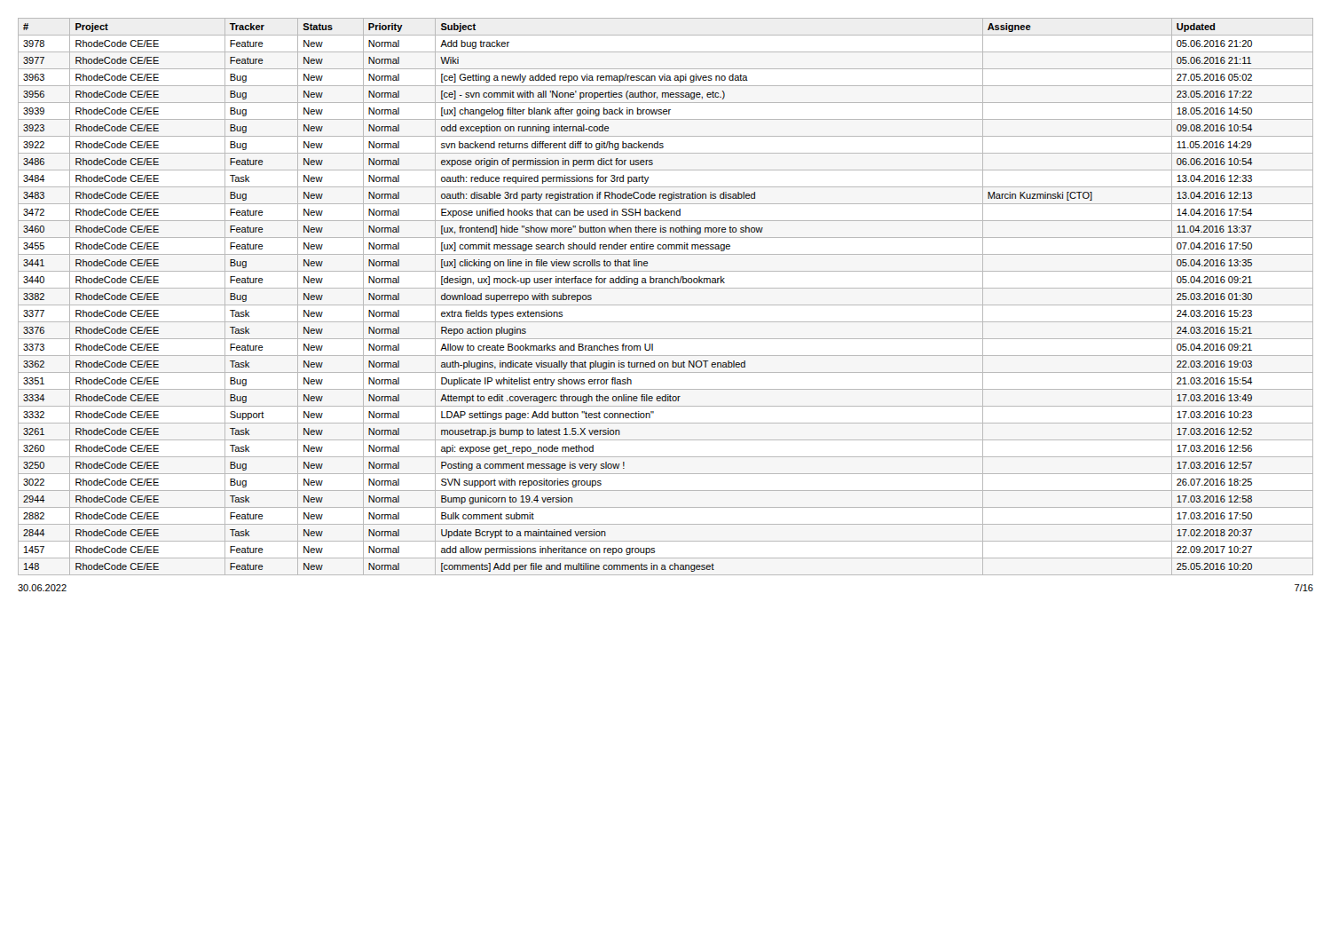Issue list
| # | Project | Tracker | Status | Priority | Subject | Assignee | Updated |
| --- | --- | --- | --- | --- | --- | --- | --- |
| 3978 | RhodeCode CE/EE | Feature | New | Normal | Add bug tracker | | 05.06.2016 21:20 |
| 3977 | RhodeCode CE/EE | Feature | New | Normal | Wiki | | 05.06.2016 21:11 |
| 3963 | RhodeCode CE/EE | Bug | New | Normal | [ce] Getting a newly added repo via remap/rescan via api gives no data | | 27.05.2016 05:02 |
| 3956 | RhodeCode CE/EE | Bug | New | Normal | [ce] - svn commit with all 'None' properties (author, message, etc.) | | 23.05.2016 17:22 |
| 3939 | RhodeCode CE/EE | Bug | New | Normal | [ux] changelog filter blank after going back in browser | | 18.05.2016 14:50 |
| 3923 | RhodeCode CE/EE | Bug | New | Normal | odd exception on running internal-code | | 09.08.2016 10:54 |
| 3922 | RhodeCode CE/EE | Bug | New | Normal | svn backend returns different diff to git/hg backends | | 11.05.2016 14:29 |
| 3486 | RhodeCode CE/EE | Feature | New | Normal | expose origin of permission in perm dict for users | | 06.06.2016 10:54 |
| 3484 | RhodeCode CE/EE | Task | New | Normal | oauth: reduce required permissions for 3rd party | | 13.04.2016 12:33 |
| 3483 | RhodeCode CE/EE | Bug | New | Normal | oauth: disable 3rd party registration if RhodeCode registration is disabled | Marcin Kuzminski [CTO] | 13.04.2016 12:13 |
| 3472 | RhodeCode CE/EE | Feature | New | Normal | Expose unified hooks that can be used in SSH backend | | 14.04.2016 17:54 |
| 3460 | RhodeCode CE/EE | Feature | New | Normal | [ux, frontend] hide "show more" button when there is nothing more to show | | 11.04.2016 13:37 |
| 3455 | RhodeCode CE/EE | Feature | New | Normal | [ux] commit message search should render entire commit message | | 07.04.2016 17:50 |
| 3441 | RhodeCode CE/EE | Bug | New | Normal | [ux] clicking on line in file view scrolls to that line | | 05.04.2016 13:35 |
| 3440 | RhodeCode CE/EE | Feature | New | Normal | [design, ux] mock-up user interface for adding a branch/bookmark | | 05.04.2016 09:21 |
| 3382 | RhodeCode CE/EE | Bug | New | Normal | download superrepo with subrepos | | 25.03.2016 01:30 |
| 3377 | RhodeCode CE/EE | Task | New | Normal | extra fields types extensions | | 24.03.2016 15:23 |
| 3376 | RhodeCode CE/EE | Task | New | Normal | Repo action plugins | | 24.03.2016 15:21 |
| 3373 | RhodeCode CE/EE | Feature | New | Normal | Allow to create Bookmarks and Branches from UI | | 05.04.2016 09:21 |
| 3362 | RhodeCode CE/EE | Task | New | Normal | auth-plugins, indicate visually that plugin is turned on but NOT enabled | | 22.03.2016 19:03 |
| 3351 | RhodeCode CE/EE | Bug | New | Normal | Duplicate IP whitelist entry shows error flash | | 21.03.2016 15:54 |
| 3334 | RhodeCode CE/EE | Bug | New | Normal | Attempt to edit .coveragerc through the online file editor | | 17.03.2016 13:49 |
| 3332 | RhodeCode CE/EE | Support | New | Normal | LDAP settings page: Add button "test connection" | | 17.03.2016 10:23 |
| 3261 | RhodeCode CE/EE | Task | New | Normal | mousetrap.js bump to latest 1.5.X version | | 17.03.2016 12:52 |
| 3260 | RhodeCode CE/EE | Task | New | Normal | api: expose get_repo_node method | | 17.03.2016 12:56 |
| 3250 | RhodeCode CE/EE | Bug | New | Normal | Posting a comment message is very slow ! | | 17.03.2016 12:57 |
| 3022 | RhodeCode CE/EE | Bug | New | Normal | SVN support with repositories groups | | 26.07.2016 18:25 |
| 2944 | RhodeCode CE/EE | Task | New | Normal | Bump gunicorn to 19.4 version | | 17.03.2016 12:58 |
| 2882 | RhodeCode CE/EE | Feature | New | Normal | Bulk comment submit | | 17.03.2016 17:50 |
| 2844 | RhodeCode CE/EE | Task | New | Normal | Update Bcrypt to a maintained version | | 17.02.2018 20:37 |
| 1457 | RhodeCode CE/EE | Feature | New | Normal | add allow permissions inheritance on repo groups | | 22.09.2017 10:27 |
| 148 | RhodeCode CE/EE | Feature | New | Normal | [comments] Add per file and multiline comments in a changeset | | 25.05.2016 10:20 |
30.06.2022 7/16